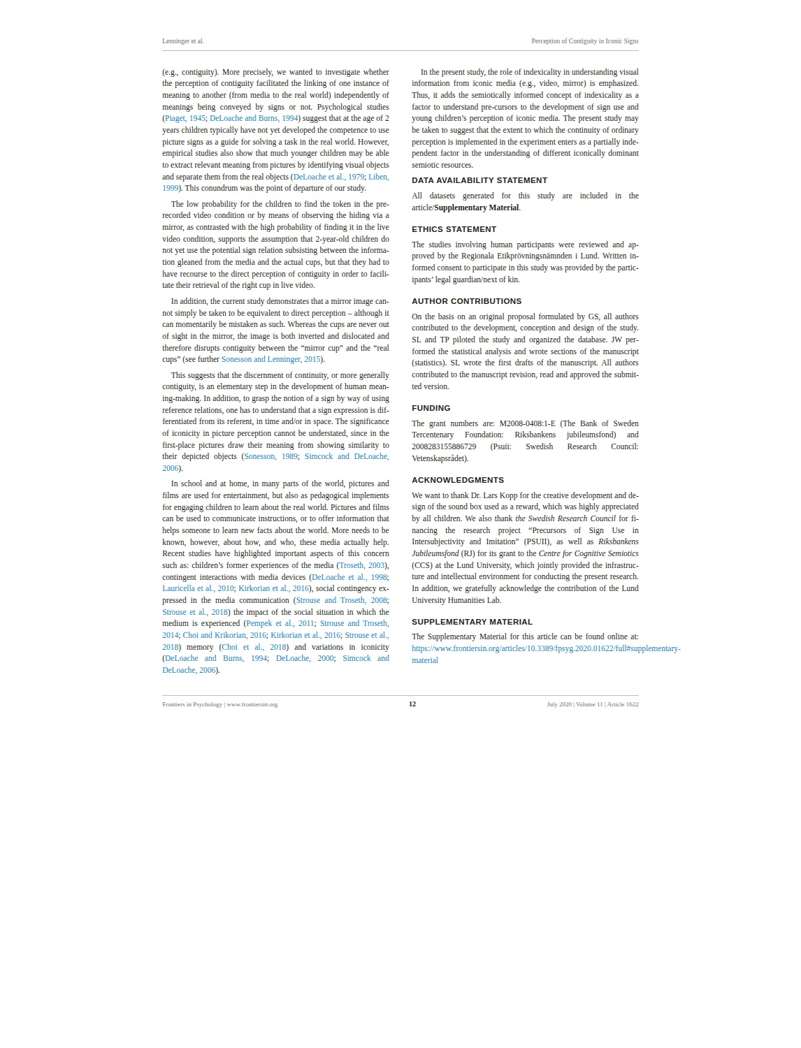Lenninger et al. Perception of Contiguity in Iconic Signs
(e.g., contiguity). More precisely, we wanted to investigate whether the perception of contiguity facilitated the linking of one instance of meaning to another (from media to the real world) independently of meanings being conveyed by signs or not. Psychological studies (Piaget, 1945; DeLoache and Burns, 1994) suggest that at the age of 2 years children typically have not yet developed the competence to use picture signs as a guide for solving a task in the real world. However, empirical studies also show that much younger children may be able to extract relevant meaning from pictures by identifying visual objects and separate them from the real objects (DeLoache et al., 1979; Liben, 1999). This conundrum was the point of departure of our study.
The low probability for the children to find the token in the pre-recorded video condition or by means of observing the hiding via a mirror, as contrasted with the high probability of finding it in the live video condition, supports the assumption that 2-year-old children do not yet use the potential sign relation subsisting between the information gleaned from the media and the actual cups, but that they had to have recourse to the direct perception of contiguity in order to facilitate their retrieval of the right cup in live video.
In addition, the current study demonstrates that a mirror image cannot simply be taken to be equivalent to direct perception – although it can momentarily be mistaken as such. Whereas the cups are never out of sight in the mirror, the image is both inverted and dislocated and therefore disrupts contiguity between the “mirror cup” and the “real cups” (see further Sonesson and Lenninger, 2015).
This suggests that the discernment of continuity, or more generally contiguity, is an elementary step in the development of human meaning-making. In addition, to grasp the notion of a sign by way of using reference relations, one has to understand that a sign expression is differentiated from its referent, in time and/or in space. The significance of iconicity in picture perception cannot be understated, since in the first-place pictures draw their meaning from showing similarity to their depicted objects (Sonesson, 1989; Simcock and DeLoache, 2006).
In school and at home, in many parts of the world, pictures and films are used for entertainment, but also as pedagogical implements for engaging children to learn about the real world. Pictures and films can be used to communicate instructions, or to offer information that helps someone to learn new facts about the world. More needs to be known, however, about how, and who, these media actually help. Recent studies have highlighted important aspects of this concern such as: children’s former experiences of the media (Troseth, 2003), contingent interactions with media devices (DeLoache et al., 1998; Lauricella et al., 2010; Kirkorian et al., 2016), social contingency expressed in the media communication (Strouse and Troseth, 2008; Strouse et al., 2018) the impact of the social situation in which the medium is experienced (Pempek et al., 2011; Strouse and Troseth, 2014; Choi and Krikorian, 2016; Kirkorian et al., 2016; Strouse et al., 2018) memory (Choi et al., 2018) and variations in iconicity (DeLoache and Burns, 1994; DeLoache, 2000; Simcock and DeLoache, 2006).
In the present study, the role of indexicality in understanding visual information from iconic media (e.g., video, mirror) is emphasized. Thus, it adds the semiotically informed concept of indexicality as a factor to understand pre-cursors to the development of sign use and young children’s perception of iconic media. The present study may be taken to suggest that the extent to which the continuity of ordinary perception is implemented in the experiment enters as a partially independent factor in the understanding of different iconically dominant semiotic resources.
Data Availability Statement
All datasets generated for this study are included in the article/Supplementary Material.
Ethics Statement
The studies involving human participants were reviewed and approved by the Regionala Etikprövningsnämnden i Lund. Written informed consent to participate in this study was provided by the participants’ legal guardian/next of kin.
Author Contributions
On the basis on an original proposal formulated by GS, all authors contributed to the development, conception and design of the study. SL and TP piloted the study and organized the database. JW performed the statistical analysis and wrote sections of the manuscript (statistics). SL wrote the first drafts of the manuscript. All authors contributed to the manuscript revision, read and approved the submitted version.
Funding
The grant numbers are: M2008-0408:1-E (The Bank of Sweden Tercentenary Foundation: Riksbankens jubileumsfond) and 2008283155886729 (Psuii: Swedish Research Council: Vetenskapsrådet).
Acknowledgments
We want to thank Dr. Lars Kopp for the creative development and design of the sound box used as a reward, which was highly appreciated by all children. We also thank the Swedish Research Council for financing the research project “Precursors of Sign Use in Intersubjectivity and Imitation” (PSUII), as well as Riksbankens Jubileumsfond (RJ) for its grant to the Centre for Cognitive Semiotics (CCS) at the Lund University, which jointly provided the infrastructure and intellectual environment for conducting the present research. In addition, we gratefully acknowledge the contribution of the Lund University Humanities Lab.
Supplementary Material
The Supplementary Material for this article can be found online at: https://www.frontiersin.org/articles/10.3389/fpsyg.2020.01622/full#supplementary-material
Frontiers in Psychology | www.frontiersin.org 12 July 2020 | Volume 11 | Article 1622